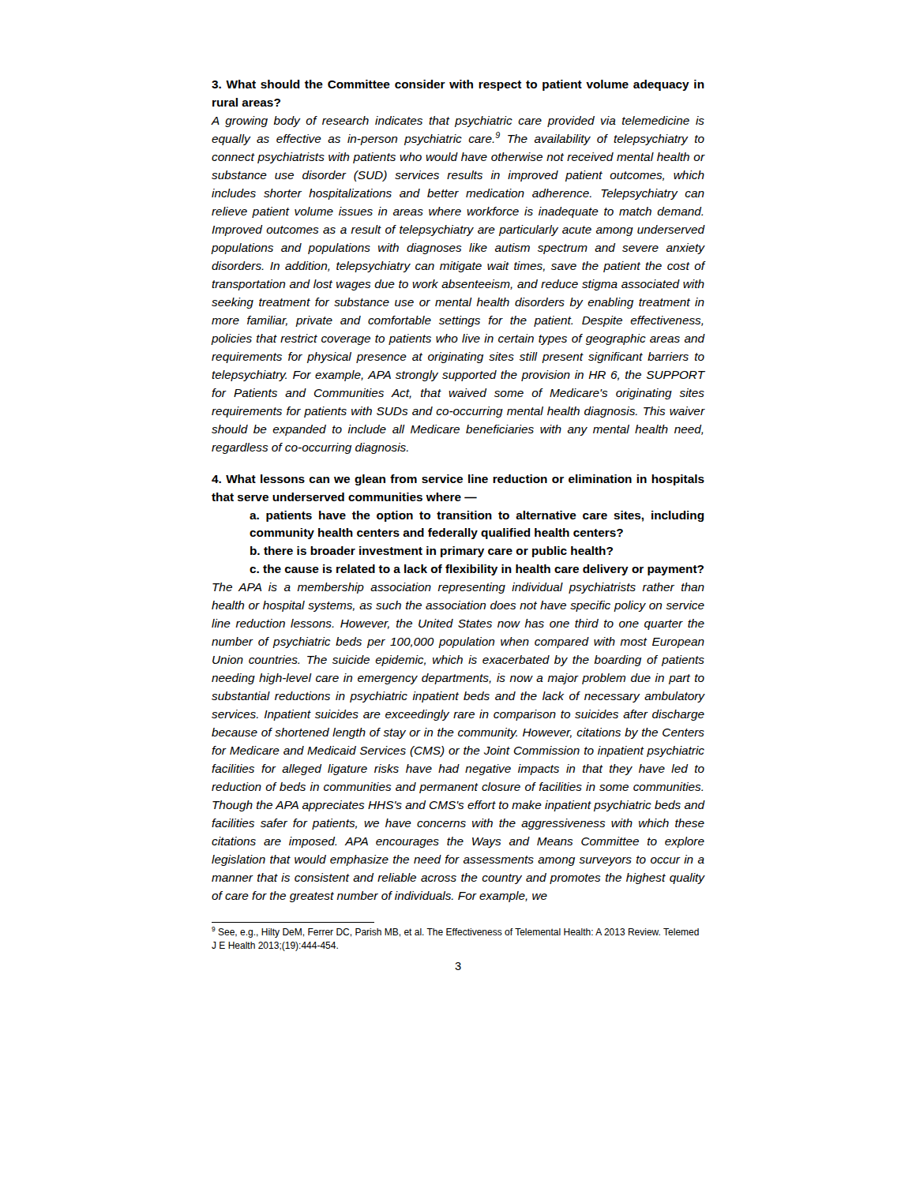3. What should the Committee consider with respect to patient volume adequacy in rural areas?
A growing body of research indicates that psychiatric care provided via telemedicine is equally as effective as in-person psychiatric care.9 The availability of telepsychiatry to connect psychiatrists with patients who would have otherwise not received mental health or substance use disorder (SUD) services results in improved patient outcomes, which includes shorter hospitalizations and better medication adherence. Telepsychiatry can relieve patient volume issues in areas where workforce is inadequate to match demand. Improved outcomes as a result of telepsychiatry are particularly acute among underserved populations and populations with diagnoses like autism spectrum and severe anxiety disorders. In addition, telepsychiatry can mitigate wait times, save the patient the cost of transportation and lost wages due to work absenteeism, and reduce stigma associated with seeking treatment for substance use or mental health disorders by enabling treatment in more familiar, private and comfortable settings for the patient. Despite effectiveness, policies that restrict coverage to patients who live in certain types of geographic areas and requirements for physical presence at originating sites still present significant barriers to telepsychiatry. For example, APA strongly supported the provision in HR 6, the SUPPORT for Patients and Communities Act, that waived some of Medicare's originating sites requirements for patients with SUDs and co-occurring mental health diagnosis. This waiver should be expanded to include all Medicare beneficiaries with any mental health need, regardless of co-occurring diagnosis.
4. What lessons can we glean from service line reduction or elimination in hospitals that serve underserved communities where —
a. patients have the option to transition to alternative care sites, including community health centers and federally qualified health centers?
b. there is broader investment in primary care or public health?
c. the cause is related to a lack of flexibility in health care delivery or payment?
The APA is a membership association representing individual psychiatrists rather than health or hospital systems, as such the association does not have specific policy on service line reduction lessons. However, the United States now has one third to one quarter the number of psychiatric beds per 100,000 population when compared with most European Union countries. The suicide epidemic, which is exacerbated by the boarding of patients needing high-level care in emergency departments, is now a major problem due in part to substantial reductions in psychiatric inpatient beds and the lack of necessary ambulatory services. Inpatient suicides are exceedingly rare in comparison to suicides after discharge because of shortened length of stay or in the community. However, citations by the Centers for Medicare and Medicaid Services (CMS) or the Joint Commission to inpatient psychiatric facilities for alleged ligature risks have had negative impacts in that they have led to reduction of beds in communities and permanent closure of facilities in some communities. Though the APA appreciates HHS's and CMS's effort to make inpatient psychiatric beds and facilities safer for patients, we have concerns with the aggressiveness with which these citations are imposed. APA encourages the Ways and Means Committee to explore legislation that would emphasize the need for assessments among surveyors to occur in a manner that is consistent and reliable across the country and promotes the highest quality of care for the greatest number of individuals. For example, we
9 See, e.g., Hilty DeM, Ferrer DC, Parish MB, et al. The Effectiveness of Telemental Health: A 2013 Review. Telemed J E Health 2013;(19):444-454.
3